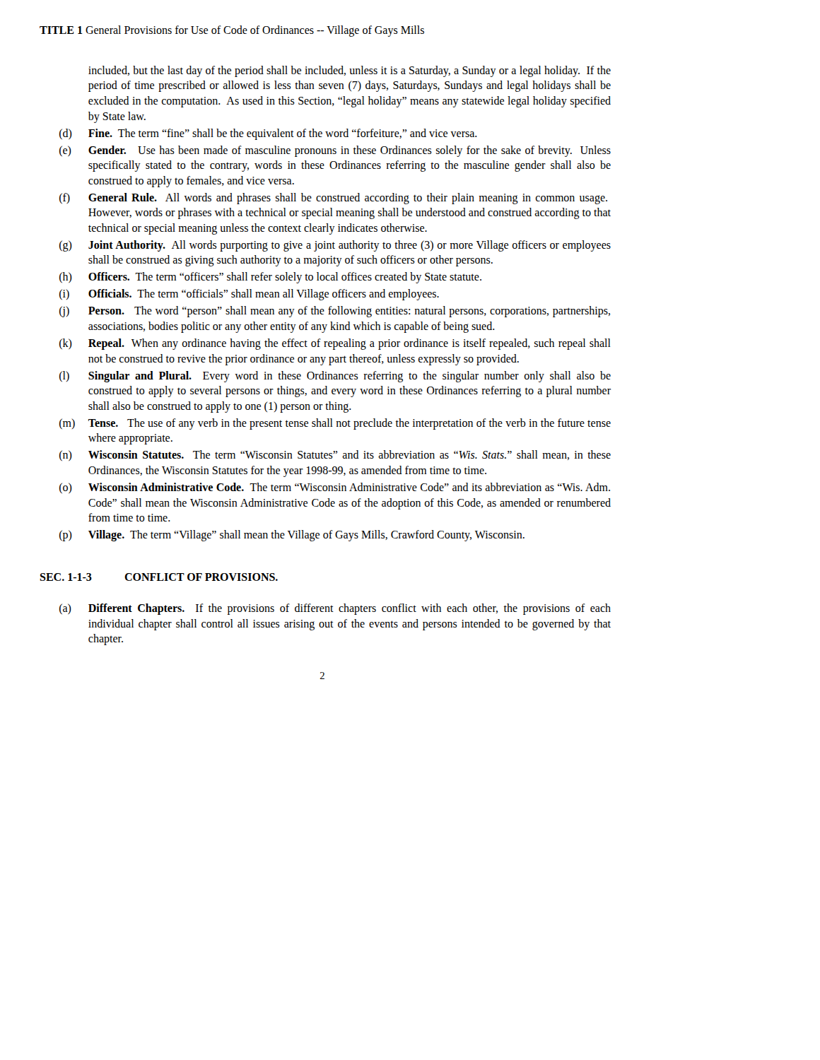TITLE 1 General Provisions for Use of Code of Ordinances -- Village of Gays Mills
included, but the last day of the period shall be included, unless it is a Saturday, a Sunday or a legal holiday. If the period of time prescribed or allowed is less than seven (7) days, Saturdays, Sundays and legal holidays shall be excluded in the computation. As used in this Section, “legal holiday” means any statewide legal holiday specified by State law.
(d) Fine. The term “fine” shall be the equivalent of the word “forfeiture,” and vice versa.
(e) Gender. Use has been made of masculine pronouns in these Ordinances solely for the sake of brevity. Unless specifically stated to the contrary, words in these Ordinances referring to the masculine gender shall also be construed to apply to females, and vice versa.
(f) General Rule. All words and phrases shall be construed according to their plain meaning in common usage. However, words or phrases with a technical or special meaning shall be understood and construed according to that technical or special meaning unless the context clearly indicates otherwise.
(g) Joint Authority. All words purporting to give a joint authority to three (3) or more Village officers or employees shall be construed as giving such authority to a majority of such officers or other persons.
(h) Officers. The term “officers” shall refer solely to local offices created by State statute.
(i) Officials. The term “officials” shall mean all Village officers and employees.
(j) Person. The word “person” shall mean any of the following entities: natural persons, corporations, partnerships, associations, bodies politic or any other entity of any kind which is capable of being sued.
(k) Repeal. When any ordinance having the effect of repealing a prior ordinance is itself repealed, such repeal shall not be construed to revive the prior ordinance or any part thereof, unless expressly so provided.
(l) Singular and Plural. Every word in these Ordinances referring to the singular number only shall also be construed to apply to several persons or things, and every word in these Ordinances referring to a plural number shall also be construed to apply to one (1) person or thing.
(m) Tense. The use of any verb in the present tense shall not preclude the interpretation of the verb in the future tense where appropriate.
(n) Wisconsin Statutes. The term “Wisconsin Statutes” and its abbreviation as “Wis. Stats.” shall mean, in these Ordinances, the Wisconsin Statutes for the year 1998-99, as amended from time to time.
(o) Wisconsin Administrative Code. The term “Wisconsin Administrative Code” and its abbreviation as “Wis. Adm. Code” shall mean the Wisconsin Administrative Code as of the adoption of this Code, as amended or renumbered from time to time.
(p) Village. The term “Village” shall mean the Village of Gays Mills, Crawford County, Wisconsin.
SEC. 1-1-3 CONFLICT OF PROVISIONS.
(a) Different Chapters. If the provisions of different chapters conflict with each other, the provisions of each individual chapter shall control all issues arising out of the events and persons intended to be governed by that chapter.
2